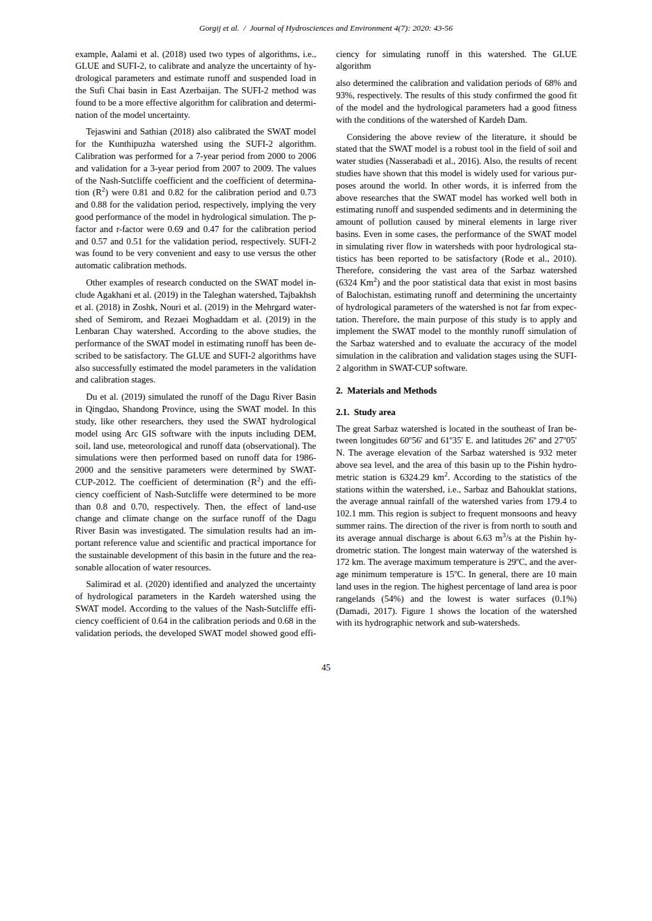Gorgij et al. / Journal of Hydrosciences and Environment 4(7): 2020: 43-56
example, Aalami et al. (2018) used two types of algorithms, i.e., GLUE and SUFI-2, to calibrate and analyze the uncertainty of hydrological parameters and estimate runoff and suspended load in the Sufi Chai basin in East Azerbaijan. The SUFI-2 method was found to be a more effective algorithm for calibration and determination of the model uncertainty.
Tejaswini and Sathian (2018) also calibrated the SWAT model for the Kunthipuzha watershed using the SUFI-2 algorithm. Calibration was performed for a 7-year period from 2000 to 2006 and validation for a 3-year period from 2007 to 2009. The values of the Nash-Sutcliffe coefficient and the coefficient of determination (R2) were 0.81 and 0.82 for the calibration period and 0.73 and 0.88 for the validation period, respectively, implying the very good performance of the model in hydrological simulation. The p-factor and r-factor were 0.69 and 0.47 for the calibration period and 0.57 and 0.51 for the validation period, respectively. SUFI-2 was found to be very convenient and easy to use versus the other automatic calibration methods.
Other examples of research conducted on the SWAT model include Agakhani et al. (2019) in the Taleghan watershed, Tajbakhsh et al. (2018) in Zoshk, Nouri et al. (2019) in the Mehrgard watershed of Semirom, and Rezaei Moghaddam et al. (2019) in the Lenbaran Chay watershed. According to the above studies, the performance of the SWAT model in estimating runoff has been described to be satisfactory. The GLUE and SUFI-2 algorithms have also successfully estimated the model parameters in the validation and calibration stages.
Du et al. (2019) simulated the runoff of the Dagu River Basin in Qingdao, Shandong Province, using the SWAT model. In this study, like other researchers, they used the SWAT hydrological model using Arc GIS software with the inputs including DEM, soil, land use, meteorological and runoff data (observational). The simulations were then performed based on runoff data for 1986-2000 and the sensitive parameters were determined by SWAT-CUP-2012. The coefficient of determination (R2) and the efficiency coefficient of Nash-Sutcliffe were determined to be more than 0.8 and 0.70, respectively. Then, the effect of land-use change and climate change on the surface runoff of the Dagu River Basin was investigated. The simulation results had an important reference value and scientific and practical importance for the sustainable development of this basin in the future and the reasonable allocation of water resources.
Salimirad et al. (2020) identified and analyzed the uncertainty of hydrological parameters in the Kardeh watershed using the SWAT model. According to the values of the Nash-Sutcliffe efficiency coefficient of 0.64 in the calibration periods and 0.68 in the validation periods, the developed SWAT model showed good efficiency for simulating runoff in this watershed. The GLUE algorithm
also determined the calibration and validation periods of 68% and 93%, respectively. The results of this study confirmed the good fit of the model and the hydrological parameters had a good fitness with the conditions of the watershed of Kardeh Dam.
Considering the above review of the literature, it should be stated that the SWAT model is a robust tool in the field of soil and water studies (Nasserabadi et al., 2016). Also, the results of recent studies have shown that this model is widely used for various purposes around the world. In other words, it is inferred from the above researches that the SWAT model has worked well both in estimating runoff and suspended sediments and in determining the amount of pollution caused by mineral elements in large river basins. Even in some cases, the performance of the SWAT model in simulating river flow in watersheds with poor hydrological statistics has been reported to be satisfactory (Rode et al., 2010). Therefore, considering the vast area of the Sarbaz watershed (6324 Km2) and the poor statistical data that exist in most basins of Balochistan, estimating runoff and determining the uncertainty of hydrological parameters of the watershed is not far from expectation. Therefore, the main purpose of this study is to apply and implement the SWAT model to the monthly runoff simulation of the Sarbaz watershed and to evaluate the accuracy of the model simulation in the calibration and validation stages using the SUFI-2 algorithm in SWAT-CUP software.
2. Materials and Methods
2.1. Study area
The great Sarbaz watershed is located in the southeast of Iran between longitudes 60º56' and 61º35' E. and latitudes 26º and 27º05' N. The average elevation of the Sarbaz watershed is 932 meter above sea level, and the area of this basin up to the Pishin hydrometric station is 6324.29 km2. According to the statistics of the stations within the watershed, i.e., Sarbaz and Bahouklat stations, the average annual rainfall of the watershed varies from 179.4 to 102.1 mm. This region is subject to frequent monsoons and heavy summer rains. The direction of the river is from north to south and its average annual discharge is about 6.63 m3/s at the Pishin hydrometric station. The longest main waterway of the watershed is 172 km. The average maximum temperature is 29ºC, and the average minimum temperature is 15ºC. In general, there are 10 main land uses in the region. The highest percentage of land area is poor rangelands (54%) and the lowest is water surfaces (0.1%) (Damadi, 2017). Figure 1 shows the location of the watershed with its hydrographic network and sub-watersheds.
45